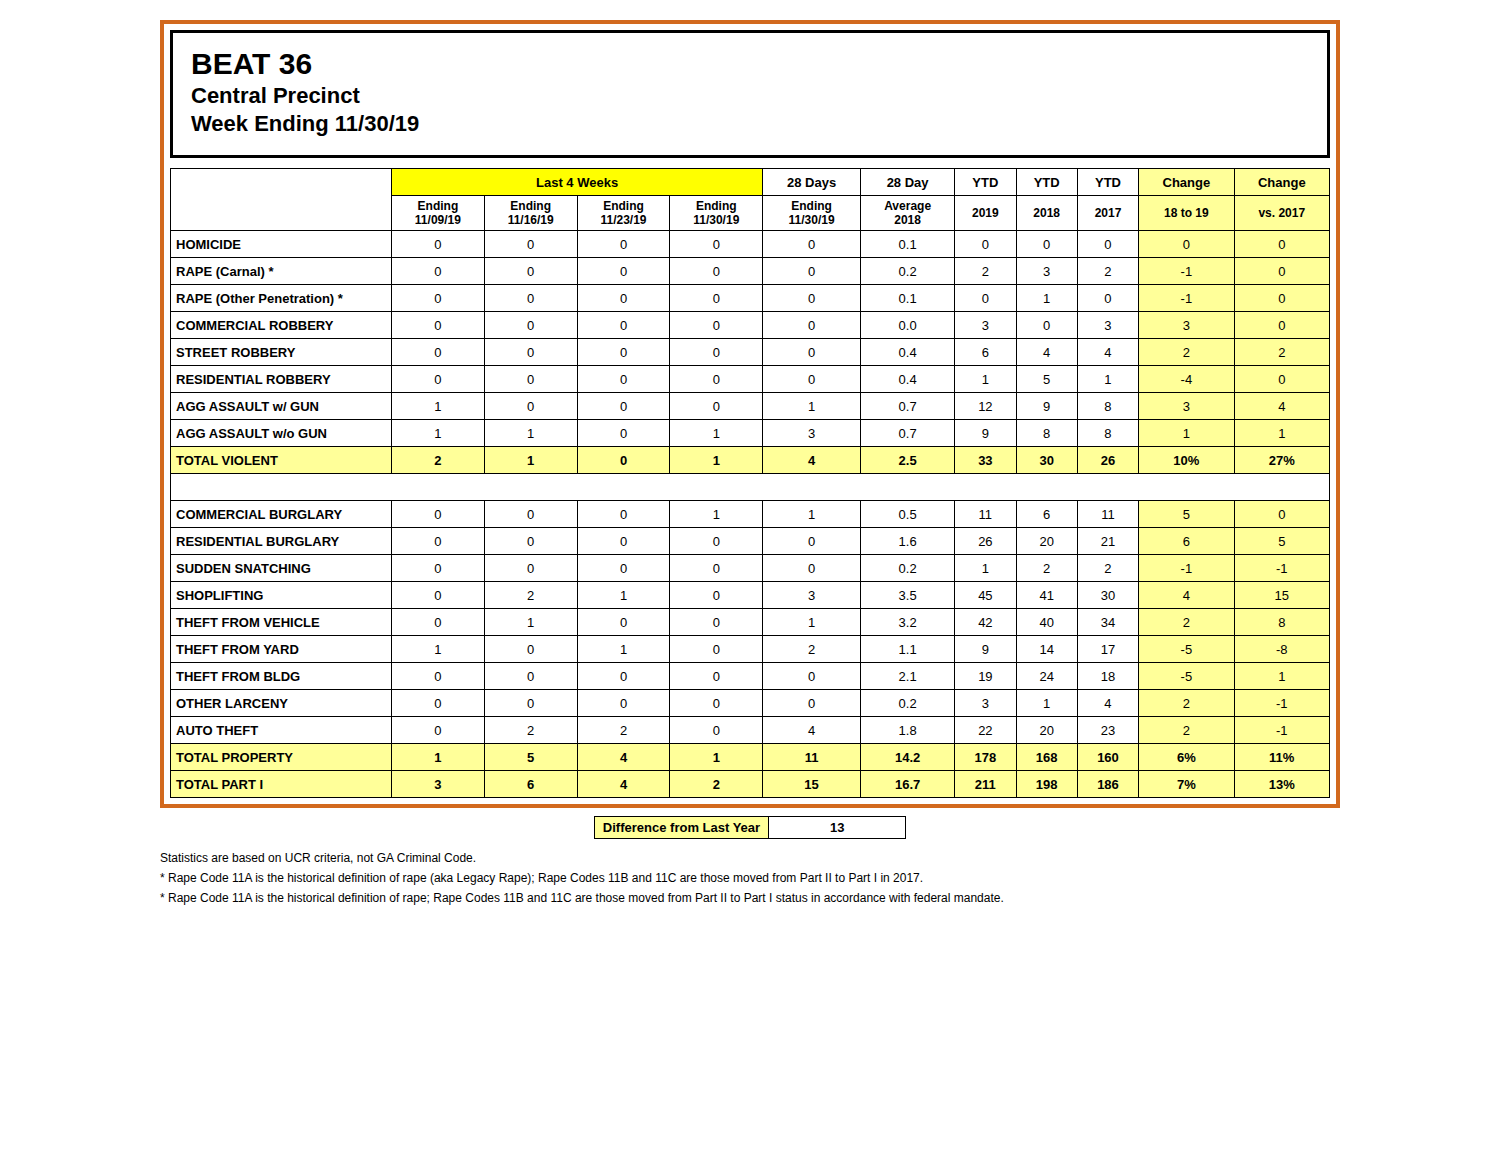BEAT 36
Central Precinct
Week Ending 11/30/19
| | Last 4 Weeks | 28 Days | 28 Day | YTD | YTD | YTD | Change | Change |
| --- | --- | --- | --- | --- | --- | --- | --- | --- |
| Ending 11/09/19 | Ending 11/16/19 | Ending 11/23/19 | Ending 11/30/19 | Ending 11/30/19 | Average 2018 | 2019 | 2018 | 2017 | 18 to 19 | vs. 2017 |
| HOMICIDE | 0 | 0 | 0 | 0 | 0 | 0.1 | 0 | 0 | 0 | 0 | 0 |
| RAPE (Carnal) * | 0 | 0 | 0 | 0 | 0 | 0.2 | 2 | 3 | 2 | -1 | 0 |
| RAPE (Other Penetration) * | 0 | 0 | 0 | 0 | 0 | 0.1 | 0 | 1 | 0 | -1 | 0 |
| COMMERCIAL ROBBERY | 0 | 0 | 0 | 0 | 0 | 0.0 | 3 | 0 | 3 | 3 | 0 |
| STREET ROBBERY | 0 | 0 | 0 | 0 | 0 | 0.4 | 6 | 4 | 4 | 2 | 2 |
| RESIDENTIAL ROBBERY | 0 | 0 | 0 | 0 | 0 | 0.4 | 1 | 5 | 1 | -4 | 0 |
| AGG ASSAULT w/ GUN | 1 | 0 | 0 | 0 | 1 | 0.7 | 12 | 9 | 8 | 3 | 4 |
| AGG ASSAULT w/o GUN | 1 | 1 | 0 | 1 | 3 | 0.7 | 9 | 8 | 8 | 1 | 1 |
| TOTAL VIOLENT | 2 | 1 | 0 | 1 | 4 | 2.5 | 33 | 30 | 26 | 10% | 27% |
| COMMERCIAL BURGLARY | 0 | 0 | 0 | 1 | 1 | 0.5 | 11 | 6 | 11 | 5 | 0 |
| RESIDENTIAL BURGLARY | 0 | 0 | 0 | 0 | 0 | 1.6 | 26 | 20 | 21 | 6 | 5 |
| SUDDEN SNATCHING | 0 | 0 | 0 | 0 | 0 | 0.2 | 1 | 2 | 2 | -1 | -1 |
| SHOPLIFTING | 0 | 2 | 1 | 0 | 3 | 3.5 | 45 | 41 | 30 | 4 | 15 |
| THEFT FROM VEHICLE | 0 | 1 | 0 | 0 | 1 | 3.2 | 42 | 40 | 34 | 2 | 8 |
| THEFT FROM YARD | 1 | 0 | 1 | 0 | 2 | 1.1 | 9 | 14 | 17 | -5 | -8 |
| THEFT FROM BLDG | 0 | 0 | 0 | 0 | 0 | 2.1 | 19 | 24 | 18 | -5 | 1 |
| OTHER LARCENY | 0 | 0 | 0 | 0 | 0 | 0.2 | 3 | 1 | 4 | 2 | -1 |
| AUTO THEFT | 0 | 2 | 2 | 0 | 4 | 1.8 | 22 | 20 | 23 | 2 | -1 |
| TOTAL PROPERTY | 1 | 5 | 4 | 1 | 11 | 14.2 | 178 | 168 | 160 | 6% | 11% |
| TOTAL PART I | 3 | 6 | 4 | 2 | 15 | 16.7 | 211 | 198 | 186 | 7% | 13% |
| Difference from Last Year | 13 |
Statistics are based on UCR criteria, not GA Criminal Code.
* Rape Code 11A is the historical definition of rape (aka Legacy Rape); Rape Codes 11B and 11C are those moved from Part II to Part I in 2017.
* Rape Code 11A is the historical definition of rape; Rape Codes 11B and 11C are those moved from Part II to Part I status in accordance with federal mandate.